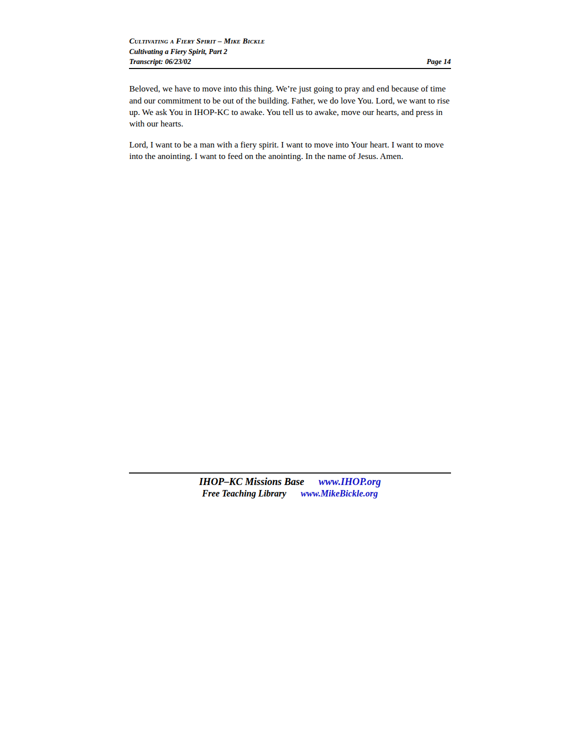Cultivating a Fiery Spirit – Mike Bickle
Cultivating a Fiery Spirit, Part 2
Transcript: 06/23/02 Page 14
Beloved, we have to move into this thing. We’re just going to pray and end because of time and our commitment to be out of the building. Father, we do love You. Lord, we want to rise up. We ask You in IHOP-KC to awake. You tell us to awake, move our hearts, and press in with our hearts.
Lord, I want to be a man with a fiery spirit. I want to move into Your heart. I want to move into the anointing. I want to feed on the anointing. In the name of Jesus. Amen.
IHOP–KC Missions Base www.IHOP.org
Free Teaching Library www.MikeBickle.org